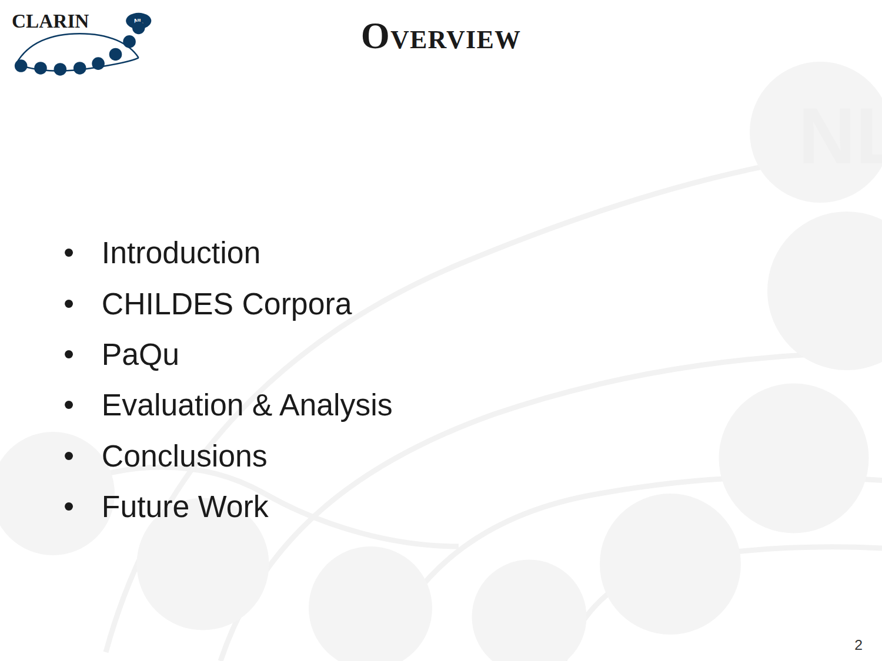NL
CLARIN NL
Overview
Introduction
CHILDES Corpora
PaQu
Evaluation & Analysis
Conclusions
Future Work
2